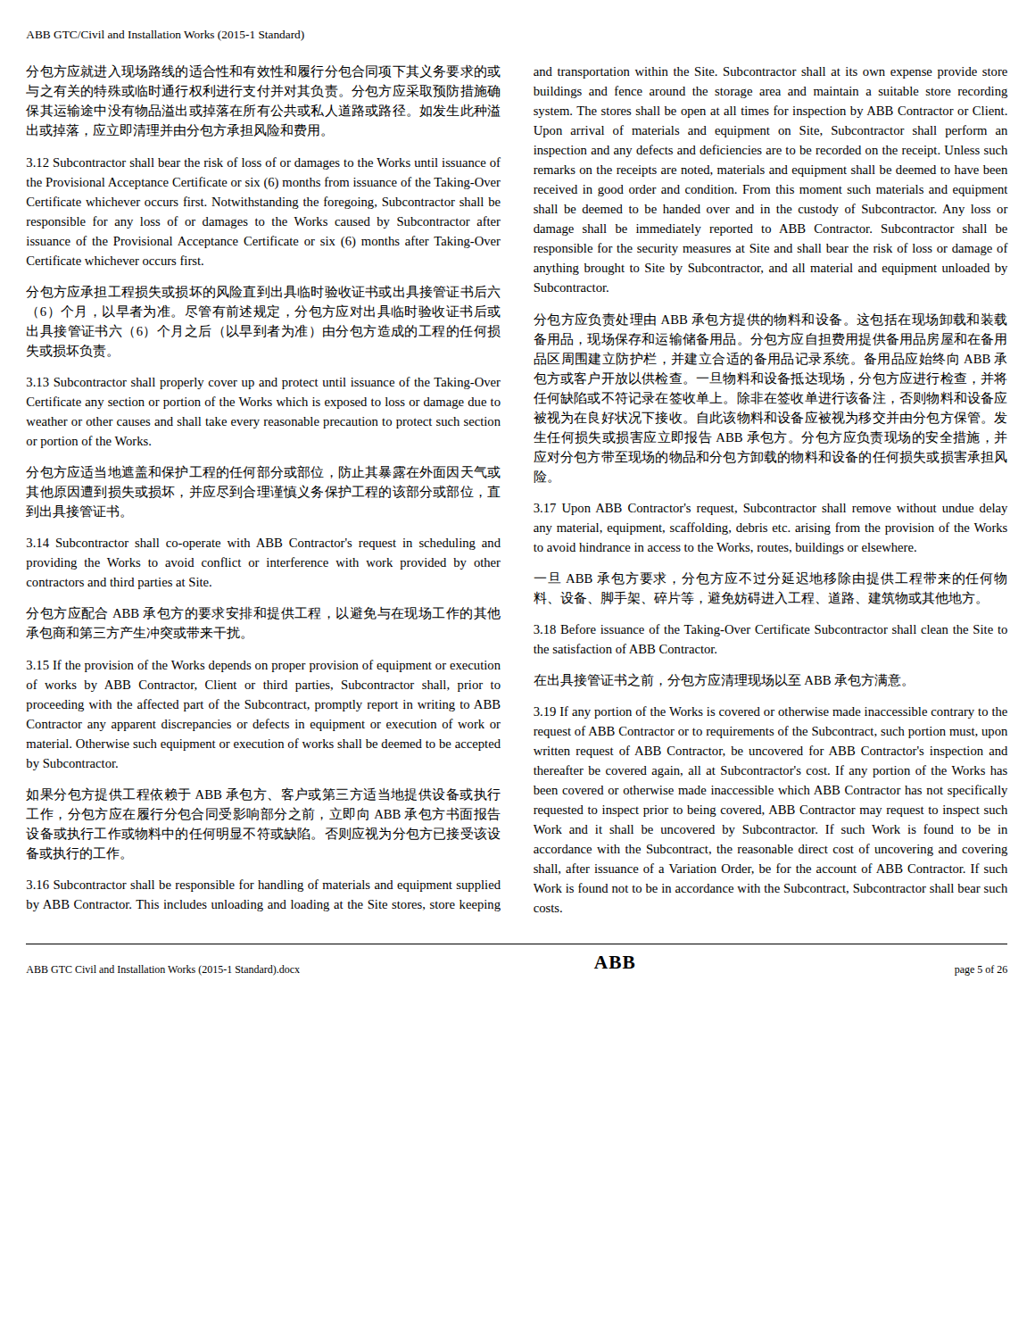ABB GTC/Civil and Installation Works (2015-1 Standard)
分包方应就进入现场路线的适合性和有效性和履行分包合同项下其义务要求的或与之有关的特殊或临时通行权利进行支付并对其负责。分包方应采取预防措施确保其运输途中没有物品溢出或掉落在所有公共或私人道路或路径。如发生此种溢出或掉落，应立即清理并由分包方承担风险和费用。
3.12 Subcontractor shall bear the risk of loss of or damages to the Works until issuance of the Provisional Acceptance Certificate or six (6) months from issuance of the Taking-Over Certificate whichever occurs first. Notwithstanding the foregoing, Subcontractor shall be responsible for any loss of or damages to the Works caused by Subcontractor after issuance of the Provisional Acceptance Certificate or six (6) months after Taking-Over Certificate whichever occurs first.
分包方应承担工程损失或损坏的风险直到出具临时验收证书或出具接管证书后六（6）个月，以早者为准。尽管有前述规定，分包方应对出具临时验收证书后或出具接管证书六（6）个月之后（以早到者为准）由分包方造成的工程的任何损失或损坏负责。
3.13 Subcontractor shall properly cover up and protect until issuance of the Taking-Over Certificate any section or portion of the Works which is exposed to loss or damage due to weather or other causes and shall take every reasonable precaution to protect such section or portion of the Works.
分包方应适当地遮盖和保护工程的任何部分或部位，防止其暴露在外面因天气或其他原因遭到损失或损坏，并应尽到合理谨慎义务保护工程的该部分或部位，直到出具接管证书。
3.14 Subcontractor shall co-operate with ABB Contractor's request in scheduling and providing the Works to avoid conflict or interference with work provided by other contractors and third parties at Site.
分包方应配合 ABB 承包方的要求安排和提供工程，以避免与在现场工作的其他承包商和第三方产生冲突或带来干扰。
3.15 If the provision of the Works depends on proper provision of equipment or execution of works by ABB Contractor, Client or third parties, Subcontractor shall, prior to proceeding with the affected part of the Subcontract, promptly report in writing to ABB Contractor any apparent discrepancies or defects in equipment or execution of work or material. Otherwise such equipment or execution of works shall be deemed to be accepted by Subcontractor.
如果分包方提供工程依赖于 ABB 承包方、客户或第三方适当地提供设备或执行工作，分包方应在履行分包合同受影响部分之前，立即向 ABB 承包方书面报告设备或执行工作或物料中的任何明显不符或缺陷。否则应视为分包方已接受该设备或执行的工作。
3.16 Subcontractor shall be responsible for handling of materials and equipment supplied by ABB Contractor. This includes unloading and loading at the Site stores, store keeping and transportation within the Site. Subcontractor shall at its own expense provide store buildings and fence around the storage area and maintain a suitable store recording system. The stores shall be open at all times for inspection by ABB Contractor or Client. Upon arrival of materials and equipment on Site, Subcontractor shall perform an inspection and any defects and deficiencies are to be recorded on the receipt. Unless such remarks on the receipts are noted, materials and equipment shall be deemed to have been received in good order and condition. From this moment such materials and equipment shall be deemed to be handed over and in the custody of Subcontractor. Any loss or damage shall be immediately reported to ABB Contractor. Subcontractor shall be responsible for the security measures at Site and shall bear the risk of loss or damage of anything brought to Site by Subcontractor, and all material and equipment unloaded by Subcontractor.
分包方应负责处理由 ABB 承包方提供的物料和设备。这包括在现场卸载和装载备用品，现场保存和运输储备用品。分包方应自担费用提供备用品房屋和在备用品区周围建立防护栏，并建立合适的备用品记录系统。备用品应始终向 ABB 承包方或客户开放以供检查。一旦物料和设备抵达现场，分包方应进行检查，并将任何缺陷或不符记录在签收单上。除非在签收单进行该备注，否则物料和设备应被视为在良好状况下接收。自此该物料和设备应被视为移交并由分包方保管。发生任何损失或损害应立即报告 ABB 承包方。分包方应负责现场的安全措施，并应对分包方带至现场的物品和分包方卸载的物料和设备的任何损失或损害承担风险。
3.17 Upon ABB Contractor's request, Subcontractor shall remove without undue delay any material, equipment, scaffolding, debris etc. arising from the provision of the Works to avoid hindrance in access to the Works, routes, buildings or elsewhere.
一旦 ABB 承包方要求，分包方应不过分延迟地移除由提供工程带来的任何物料、设备、脚手架、碎片等，避免妨碍进入工程、道路、建筑物或其他地方。
3.18 Before issuance of the Taking-Over Certificate Subcontractor shall clean the Site to the satisfaction of ABB Contractor.
在出具接管证书之前，分包方应清理现场以至 ABB 承包方满意。
3.19 If any portion of the Works is covered or otherwise made inaccessible contrary to the request of ABB Contractor or to requirements of the Subcontract, such portion must, upon written request of ABB Contractor, be uncovered for ABB Contractor's inspection and thereafter be covered again, all at Subcontractor's cost. If any portion of the Works has been covered or otherwise made inaccessible which ABB Contractor has not specifically requested to inspect prior to being covered, ABB Contractor may request to inspect such Work and it shall be uncovered by Subcontractor. If such Work is found to be in accordance with the Subcontract, the reasonable direct cost of uncovering and covering shall, after issuance of a Variation Order, be for the account of ABB Contractor. If such Work is found not to be in accordance with the Subcontract, Subcontractor shall bear such costs.
ABB GTC Civil and Installation Works (2015-1 Standard).docx
ABB
page 5 of 26